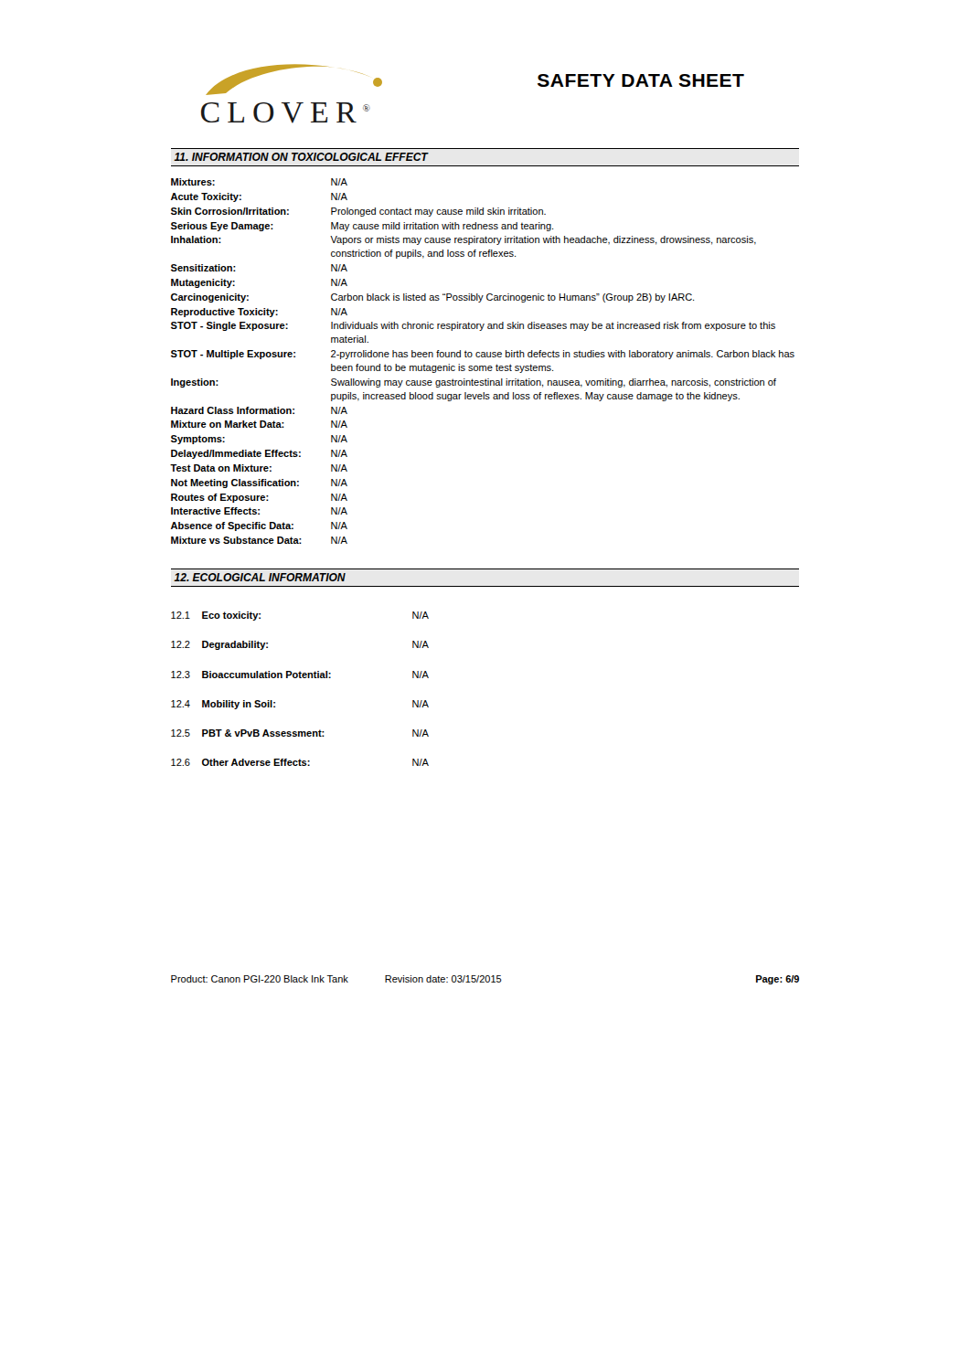CLOVER®
SAFETY DATA SHEET
11. INFORMATION ON TOXICOLOGICAL EFFECT
| Mixtures: | N/A |
| Acute Toxicity: | N/A |
| Skin Corrosion/Irritation: | Prolonged contact may cause mild skin irritation. |
| Serious Eye Damage: | May cause mild irritation with redness and tearing. |
| Inhalation: | Vapors or mists may cause respiratory irritation with headache, dizziness, drowsiness, narcosis, constriction of pupils, and loss of reflexes. |
| Sensitization: | N/A |
| Mutagenicity: | N/A |
| Carcinogenicity: | Carbon black is listed as “Possibly Carcinogenic to Humans” (Group 2B) by IARC. |
| Reproductive Toxicity: | N/A |
| STOT - Single Exposure: | Individuals with chronic respiratory and skin diseases may be at increased risk from exposure to this material. |
| STOT - Multiple Exposure: | 2-pyrrolidone has been found to cause birth defects in studies with laboratory animals. Carbon black has been found to be mutagenic is some test systems. |
| Ingestion: | Swallowing may cause gastrointestinal irritation, nausea, vomiting, diarrhea, narcosis, constriction of pupils, increased blood sugar levels and loss of reflexes. May cause damage to the kidneys. |
| Hazard Class Information: | N/A |
| Mixture on Market Data: | N/A |
| Symptoms: | N/A |
| Delayed/Immediate Effects: | N/A |
| Test Data on Mixture: | N/A |
| Not Meeting Classification: | N/A |
| Routes of Exposure: | N/A |
| Interactive Effects: | N/A |
| Absence of Specific Data: | N/A |
| Mixture vs Substance Data: | N/A |
12. ECOLOGICAL INFORMATION
12.1
Eco toxicity:
N/A
12.2
Degradability:
N/A
12.3
Bioaccumulation Potential:
N/A
12.4
Mobility in Soil:
N/A
12.5
PBT & vPvB Assessment:
N/A
12.6
Other Adverse Effects:
N/A
Product: Canon PGI-220 Black Ink Tank Revision date: 03/15/2015
Page: 6/9